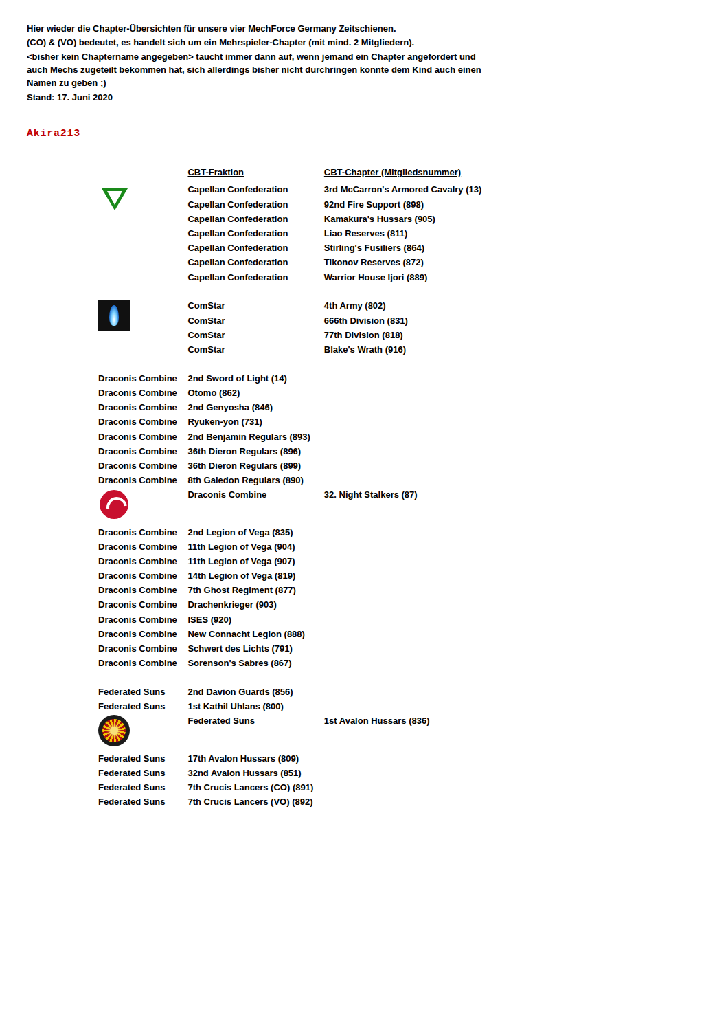Hier wieder die Chapter-Übersichten für unsere vier MechForce Germany Zeitschienen.
(CO) & (VO) bedeutet, es handelt sich um ein Mehrspieler-Chapter (mit mind. 2 Mitgliedern).
<bisher kein Chaptername angegeben> taucht immer dann auf, wenn jemand ein Chapter angefordert und auch Mechs zugeteilt bekommen hat, sich allerdings bisher nicht durchringen konnte dem Kind auch einen Namen zu geben ;)
Stand: 17. Juni 2020
Akira213
| | CBT-Fraktion | CBT-Chapter (Mitgliedsnummer) |
| --- | --- | --- |
| | Capellan Confederation | 3rd McCarron's Armored Cavalry (13) |
| Capellan Confederation | 92nd Fire Support (898) |
| Capellan Confederation | Kamakura's Hussars (905) |
| Capellan Confederation | Liao Reserves (811) |
| Capellan Confederation | Stirling's Fusiliers (864) |
| Capellan Confederation | Tikonov Reserves (872) |
| Capellan Confederation | Warrior House Ijori (889) |
| | ComStar | 4th Army (802) |
| ComStar | 666th Division (831) |
| ComStar | 77th Division (818) |
| ComStar | Blake's Wrath (916) |
| Draconis Combine | 2nd Sword of Light (14) |
| Draconis Combine | Otomo (862) |
| Draconis Combine | 2nd Genyosha (846) |
| Draconis Combine | Ryuken-yon (731) |
| Draconis Combine | 2nd Benjamin Regulars (893) |
| Draconis Combine | 36th Dieron Regulars (896) |
| Draconis Combine | 36th Dieron Regulars (899) |
| Draconis Combine | 8th Galedon Regulars (890) |
| | Draconis Combine | 32. Night Stalkers (87) |
| Draconis Combine | 2nd Legion of Vega (835) |
| Draconis Combine | 11th Legion of Vega (904) |
| Draconis Combine | 11th Legion of Vega (907) |
| Draconis Combine | 14th Legion of Vega (819) |
| Draconis Combine | 7th Ghost Regiment (877) |
| Draconis Combine | Drachenkrieger (903) |
| Draconis Combine | ISES (920) |
| Draconis Combine | New Connacht Legion (888) |
| Draconis Combine | Schwert des Lichts (791) |
| Draconis Combine | Sorenson's Sabres (867) |
| Federated Suns | 2nd Davion Guards (856) |
| Federated Suns | 1st Kathil Uhlans (800) |
| | Federated Suns | 1st Avalon Hussars (836) |
| Federated Suns | 17th Avalon Hussars (809) |
| Federated Suns | 32nd Avalon Hussars (851) |
| Federated Suns | 7th Crucis Lancers (CO) (891) |
| Federated Suns | 7th Crucis Lancers (VO) (892) |